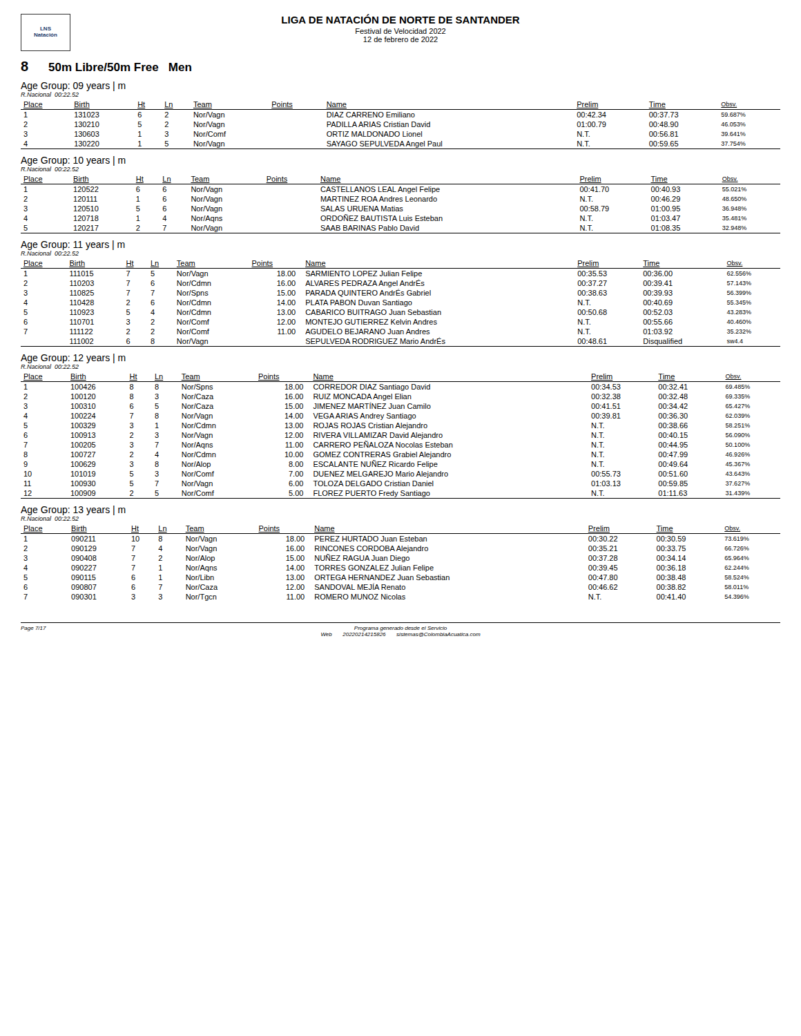LNS
Natación
LIGA DE NATACIÓN DE NORTE DE SANTANDER
Festival de Velocidad 2022
12 de febrero de 2022
850m Libre/50m Free Men
Age Group: 09 years | m
R.Nacional 00:22.52
| Place | Birth | Ht | Ln | Team | Points | Name | Prelim | Time | Obsv. |
| --- | --- | --- | --- | --- | --- | --- | --- | --- | --- |
| 1 | 131023 | 6 | 2 | Nor/Vagn | | DIAZ CARRENO Emiliano | 00:42.34 | 00:37.73 | 59.687% |
| 2 | 130210 | 5 | 2 | Nor/Vagn | | PADILLA ARIAS Cristian David | 01:00.79 | 00:48.90 | 46.053% |
| 3 | 130603 | 1 | 3 | Nor/Comf | | ORTIZ MALDONADO Lionel | N.T. | 00:56.81 | 39.641% |
| 4 | 130220 | 1 | 5 | Nor/Vagn | | SAYAGO SEPULVEDA Angel Paul | N.T. | 00:59.65 | 37.754% |
Age Group: 10 years | m
R.Nacional 00:22.52
| Place | Birth | Ht | Ln | Team | Points | Name | Prelim | Time | Obsv. |
| --- | --- | --- | --- | --- | --- | --- | --- | --- | --- |
| 1 | 120522 | 6 | 6 | Nor/Vagn | | CASTELLANOS LEAL Angel Felipe | 00:41.70 | 00:40.93 | 55.021% |
| 2 | 120111 | 1 | 6 | Nor/Vagn | | MARTINEZ ROA Andres Leonardo | N.T. | 00:46.29 | 48.650% |
| 3 | 120510 | 5 | 6 | Nor/Vagn | | SALAS URUENA Matias | 00:58.79 | 01:00.95 | 36.948% |
| 4 | 120718 | 1 | 4 | Nor/Aqns | | ORDOÑEZ BAUTISTA Luis Esteban | N.T. | 01:03.47 | 35.481% |
| 5 | 120217 | 2 | 7 | Nor/Vagn | | SAAB BARINAS Pablo David | N.T. | 01:08.35 | 32.948% |
Age Group: 11 years | m
R.Nacional 00:22.52
| Place | Birth | Ht | Ln | Team | Points | Name | Prelim | Time | Obsv. |
| --- | --- | --- | --- | --- | --- | --- | --- | --- | --- |
| 1 | 111015 | 7 | 5 | Nor/Vagn | 18.00 | SARMIENTO LOPEZ Julian Felipe | 00:35.53 | 00:36.00 | 62.556% |
| 2 | 110203 | 7 | 6 | Nor/Cdmn | 16.00 | ALVARES PEDRAZA Angel AndrÉs | 00:37.27 | 00:39.41 | 57.143% |
| 3 | 110825 | 7 | 7 | Nor/Spns | 15.00 | PARADA QUINTERO AndrÉs Gabriel | 00:38.63 | 00:39.93 | 56.399% |
| 4 | 110428 | 2 | 6 | Nor/Cdmn | 14.00 | PLATA PABON Duvan Santiago | N.T. | 00:40.69 | 55.345% |
| 5 | 110923 | 5 | 4 | Nor/Cdmn | 13.00 | CABARICO BUITRAGO Juan Sebastian | 00:50.68 | 00:52.03 | 43.283% |
| 6 | 110701 | 3 | 2 | Nor/Comf | 12.00 | MONTEJO GUTIERREZ Kelvin Andres | N.T. | 00:55.66 | 40.460% |
| 7 | 111122 | 2 | 2 | Nor/Comf | 11.00 | AGUDELO BEJARANO Juan Andres | N.T. | 01:03.92 | 35.232% |
| | 111002 | 6 | 8 | Nor/Vagn | | SEPULVEDA RODRIGUEZ Mario AndrÉs | 00:48.61 | Disqualified | sw4.4 |
Age Group: 12 years | m
R.Nacional 00:22.52
| Place | Birth | Ht | Ln | Team | Points | Name | Prelim | Time | Obsv. |
| --- | --- | --- | --- | --- | --- | --- | --- | --- | --- |
| 1 | 100426 | 8 | 8 | Nor/Spns | 18.00 | CORREDOR DIAZ Santiago David | 00:34.53 | 00:32.41 | 69.485% |
| 2 | 100120 | 8 | 3 | Nor/Caza | 16.00 | RUIZ MONCADA Angel Elian | 00:32.38 | 00:32.48 | 69.335% |
| 3 | 100310 | 6 | 5 | Nor/Caza | 15.00 | JIMENEZ MARTÍNEZ Juan Camilo | 00:41.51 | 00:34.42 | 65.427% |
| 4 | 100224 | 7 | 8 | Nor/Vagn | 14.00 | VEGA ARIAS Andrey Santiago | 00:39.81 | 00:36.30 | 62.039% |
| 5 | 100329 | 3 | 1 | Nor/Cdmn | 13.00 | ROJAS ROJAS Cristian Alejandro | N.T. | 00:38.66 | 58.251% |
| 6 | 100913 | 2 | 3 | Nor/Vagn | 12.00 | RIVERA VILLAMIZAR David Alejandro | N.T. | 00:40.15 | 56.090% |
| 7 | 100205 | 3 | 7 | Nor/Aqns | 11.00 | CARRERO PEÑALOZA Nocolas Esteban | N.T. | 00:44.95 | 50.100% |
| 8 | 100727 | 2 | 4 | Nor/Cdmn | 10.00 | GOMEZ CONTRERAS Grabiel Alejandro | N.T. | 00:47.99 | 46.926% |
| 9 | 100629 | 3 | 8 | Nor/Alop | 8.00 | ESCALANTE NUÑEZ Ricardo Felipe | N.T. | 00:49.64 | 45.367% |
| 10 | 101019 | 5 | 3 | Nor/Comf | 7.00 | DUENEZ MELGAREJO Mario Alejandro | 00:55.73 | 00:51.60 | 43.643% |
| 11 | 100930 | 5 | 7 | Nor/Vagn | 6.00 | TOLOZA DELGADO Cristian Daniel | 01:03.13 | 00:59.85 | 37.627% |
| 12 | 100909 | 2 | 5 | Nor/Comf | 5.00 | FLOREZ PUERTO Fredy Santiago | N.T. | 01:11.63 | 31.439% |
Age Group: 13 years | m
R.Nacional 00:22.52
| Place | Birth | Ht | Ln | Team | Points | Name | Prelim | Time | Obsv. |
| --- | --- | --- | --- | --- | --- | --- | --- | --- | --- |
| 1 | 090211 | 10 | 8 | Nor/Vagn | 18.00 | PEREZ HURTADO Juan Esteban | 00:30.22 | 00:30.59 | 73.619% |
| 2 | 090129 | 7 | 4 | Nor/Vagn | 16.00 | RINCONES CORDOBA Alejandro | 00:35.21 | 00:33.75 | 66.726% |
| 3 | 090408 | 7 | 2 | Nor/Alop | 15.00 | NUÑEZ RAGUA Juan Diego | 00:37.28 | 00:34.14 | 65.964% |
| 4 | 090227 | 7 | 1 | Nor/Aqns | 14.00 | TORRES GONZALEZ Julian Felipe | 00:39.45 | 00:36.18 | 62.244% |
| 5 | 090115 | 6 | 1 | Nor/Libn | 13.00 | ORTEGA HERNANDEZ Juan Sebastian | 00:47.80 | 00:38.48 | 58.524% |
| 6 | 090807 | 6 | 7 | Nor/Caza | 12.00 | SANDOVAL MEJÍA Renato | 00:46.62 | 00:38.82 | 58.011% |
| 7 | 090301 | 3 | 3 | Nor/Tgcn | 11.00 | ROMERO MUNOZ Nicolas | N.T. | 00:41.40 | 54.396% |
Page 7/17 Programa generado desde el Servicio Web 20220214215826 sistemas@ColombiaAcuatica.com